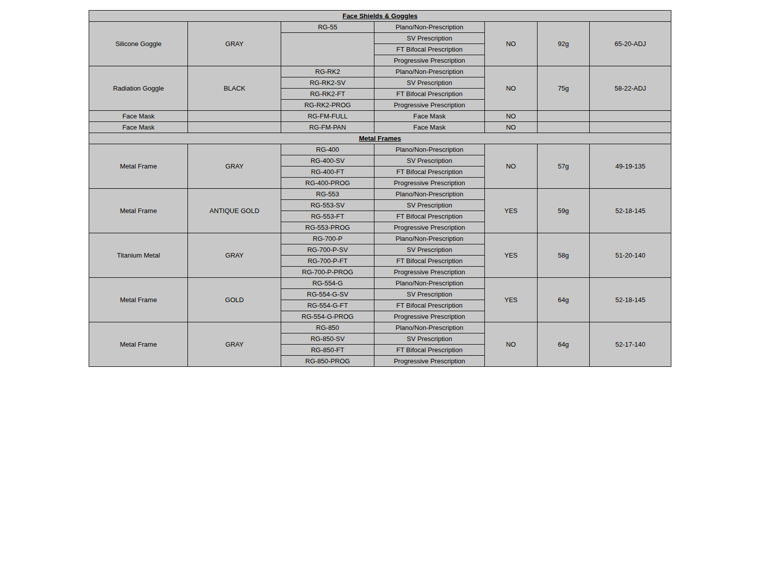| Face Shields & Goggles |
| Silicone Goggle | GRAY | RG-55 | Plano/Non-Prescription | NO | 92g | 65-20-ADJ |
| | SV Prescription |
| FT Bifocal Prescription |
| Progressive Prescription |
| Radiation Goggle | BLACK | RG-RK2 | Plano/Non-Prescription | NO | 75g | 58-22-ADJ |
| RG-RK2-SV | SV Prescription |
| RG-RK2-FT | FT Bifocal Prescription |
| RG-RK2-PROG | Progressive Prescription |
| Face Mask | | RG-FM-FULL | Face Mask | NO | | |
| Face Mask | | RG-FM-PAN | Face Mask | NO | | |
| Metal Frames |
| Metal Frame | GRAY | RG-400 | Plano/Non-Prescription | NO | 57g | 49-19-135 |
| RG-400-SV | SV Prescription |
| RG-400-FT | FT Bifocal Prescription |
| RG-400-PROG | Progressive Prescription |
| Metal Frame | ANTIQUE GOLD | RG-553 | Plano/Non-Prescription | YES | 59g | 52-18-145 |
| RG-553-SV | SV Prescription |
| RG-553-FT | FT Bifocal Prescription |
| RG-553-PROG | Progressive Prescription |
| Titanium Metal | GRAY | RG-700-P | Plano/Non-Prescription | YES | 58g | 51-20-140 |
| RG-700-P-SV | SV Prescription |
| RG-700-P-FT | FT Bifocal Prescription |
| RG-700-P-PROG | Progressive Prescription |
| Metal Frame | GOLD | RG-554-G | Plano/Non-Prescription | YES | 64g | 52-18-145 |
| RG-554-G-SV | SV Prescription |
| RG-554-G-FT | FT Bifocal Prescription |
| RG-554-G-PROG | Progressive Prescription |
| Metal Frame | GRAY | RG-850 | Plano/Non-Prescription | NO | 64g | 52-17-140 |
| RG-850-SV | SV Prescription |
| RG-850-FT | FT Bifocal Prescription |
| RG-850-PROG | Progressive Prescription |